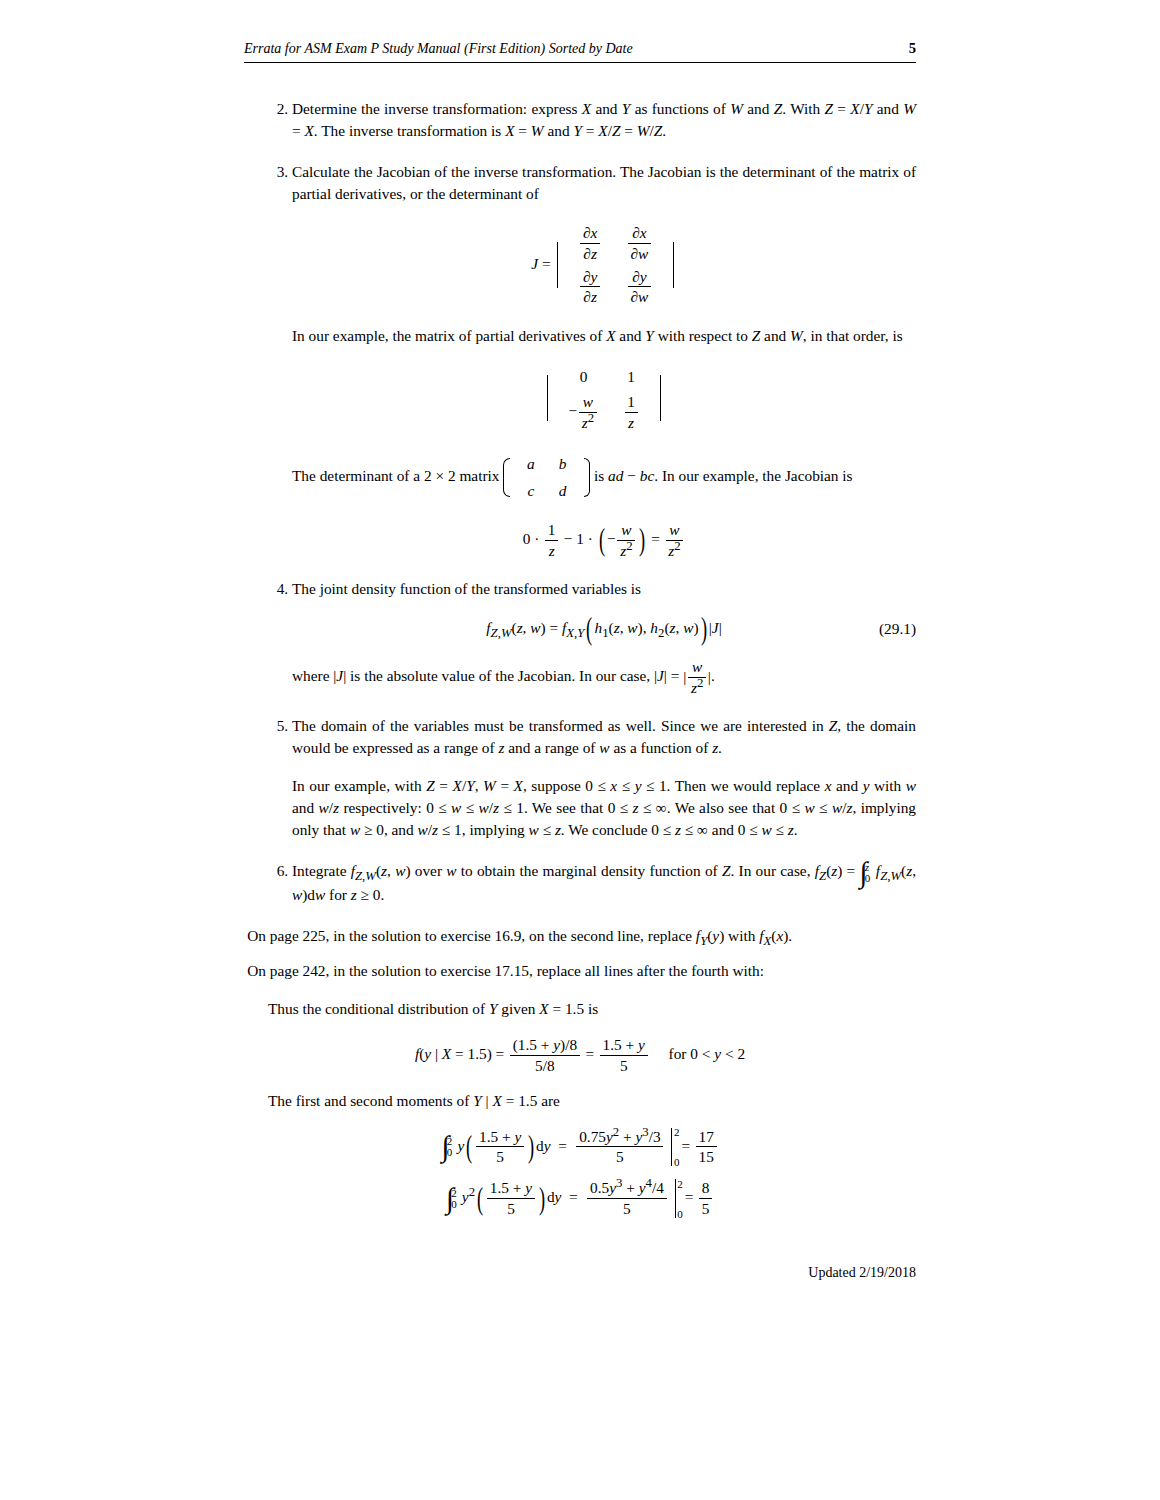Errata for ASM Exam P Study Manual (First Edition) Sorted by Date 5
Determine the inverse transformation: express X and Y as functions of W and Z. With Z = X/Y and W = X. The inverse transformation is X = W and Y = X/Z = W/Z.
Calculate the Jacobian of the inverse transformation. The Jacobian is the determinant of the matrix of partial derivatives, or the determinant of
J =
| ∂ x ∂ z | ∂ x ∂ w |
| ∂ y ∂ z | ∂ y ∂ w |
In our example, the matrix of partial derivatives of X and Y with respect to Z and W, in that order, is
| 0 | 1 |
| − w z 2 | 1 z |
The determinant of a 2 × 2 matrix
| a | b |
| c | d |
is ad − bc. In our example, the Jacobian is
0 · 1 z − 1 · (−wz2) = wz2
The joint density function of the transformed variables is
fZ,W(z, w) = fX,Y(h1(z, w), h2(z, w))|J| (29.1)
where |J| is the absolute value of the Jacobian. In our case, |J| = |wz2|.
The domain of the variables must be transformed as well. Since we are interested in Z, the domain would be expressed as a range of z and a range of w as a function of z.
In our example, with Z = X/Y, W = X, suppose 0 ≤ x ≤ y ≤ 1. Then we would replace x and y with w and w/z respectively: 0 ≤ w ≤ w/z ≤ 1. We see that 0 ≤ z ≤ ∞. We also see that 0 ≤ w ≤ w/z, implying only that w ≥ 0, and w/z ≤ 1, implying w ≤ z. We conclude 0 ≤ z ≤ ∞ and 0 ≤ w ≤ z.
Integrate fZ,W(z, w) over w to obtain the marginal density function of Z. In our case, fZ(z) = ∫z 0 fZ,W(z, w)dw for z ≥ 0.
[3/25/2017]
On page 225, in the solution to exercise 16.9, on the second line, replace fY(y) with fX(x).
[3/13/2017]
On page 242, in the solution to exercise 17.15, replace all lines after the fourth with:
Thus the conditional distribution of Y given X = 1.5 is
f(y | X = 1.5) = (1.5 + y)/85/8 = 1.5 + y 5 for 0 < y < 2
The first and second moments of Y | X = 1.5 are
∫20 y(1.5 + y 5) dy = 0.75y2 + y3/35 20 = 1715 ∫20 y2(1.5 + y 5) dy = 0.5y3 + y4/45 20 = 85
Updated 2/19/2018